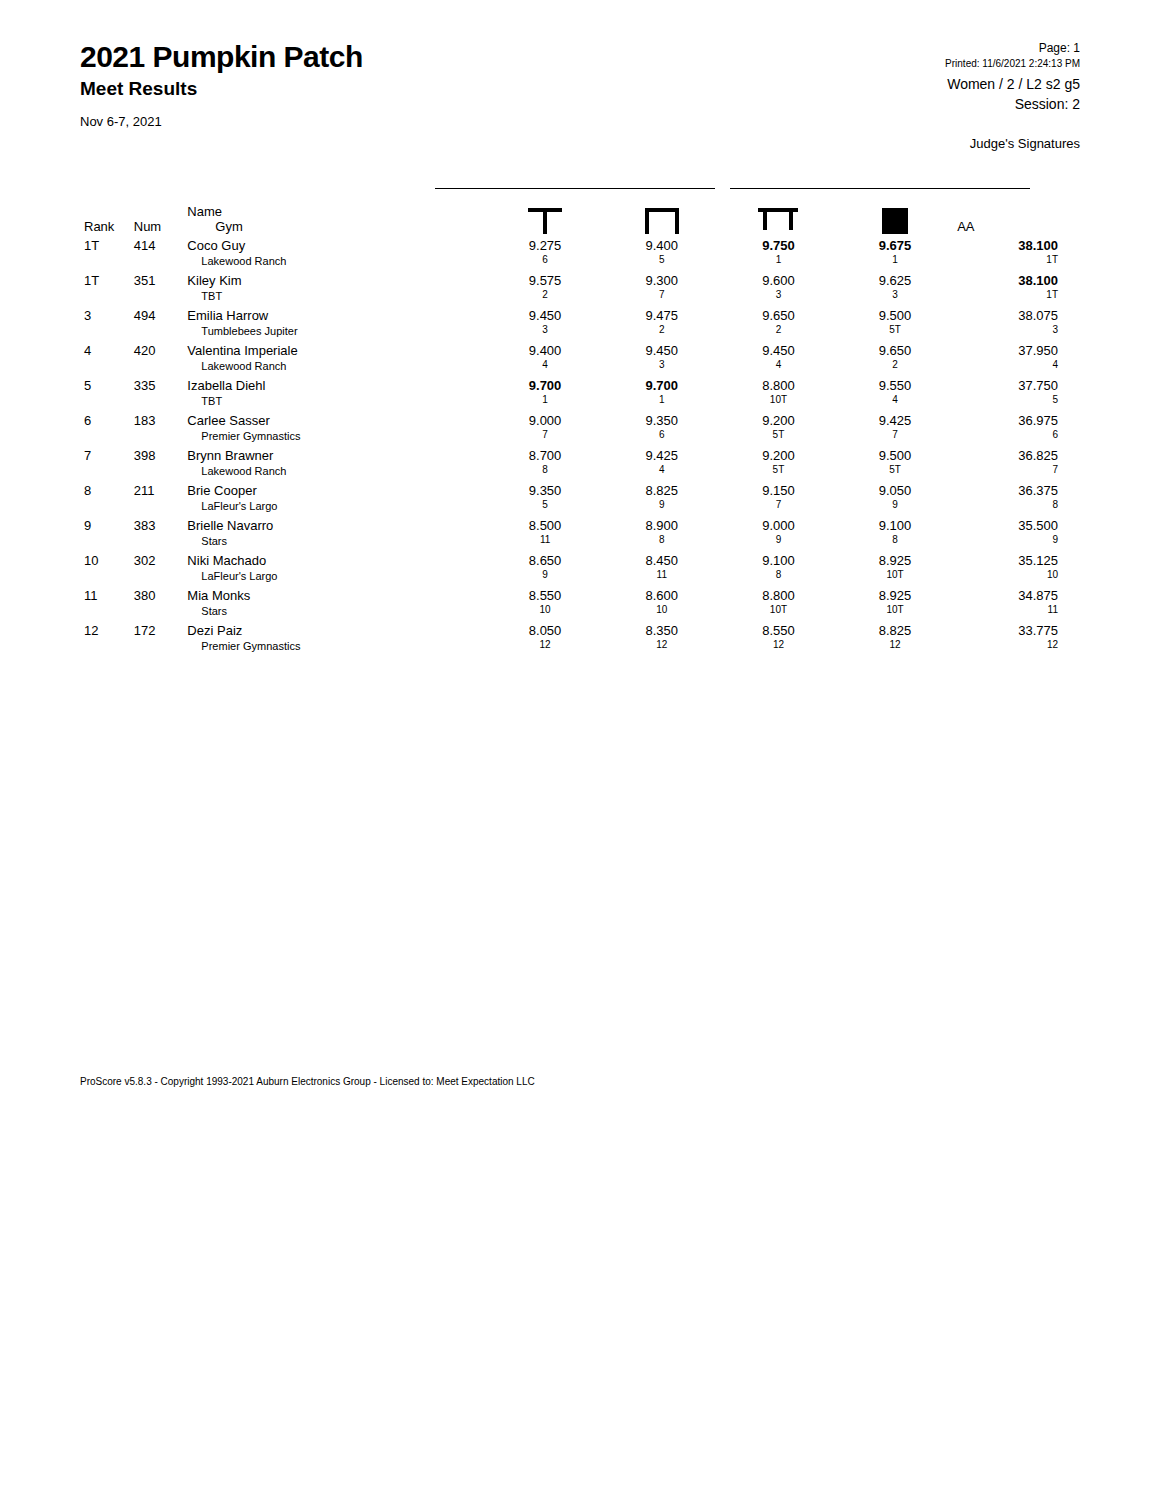2021 Pumpkin Patch
Meet Results
Nov 6-7, 2021
Page: 1
Printed: 11/6/2021 2:24:13 PM
Women / 2 / L2 s2 g5
Session: 2
Judge's Signatures
| Rank | Num | Name Gym | | | | | AA |
| --- | --- | --- | --- | --- | --- | --- | --- |
| 1T | 414 | Coco Guy Lakewood Ranch | 9.275 6 | 9.400 5 | 9.750 1 | 9.675 1 | 38.100 1T |
| 1T | 351 | Kiley Kim TBT | 9.575 2 | 9.300 7 | 9.600 3 | 9.625 3 | 38.100 1T |
| 3 | 494 | Emilia Harrow Tumblebees Jupiter | 9.450 3 | 9.475 2 | 9.650 2 | 9.500 5T | 38.075 3 |
| 4 | 420 | Valentina Imperiale Lakewood Ranch | 9.400 4 | 9.450 3 | 9.450 4 | 9.650 2 | 37.950 4 |
| 5 | 335 | Izabella Diehl TBT | 9.700 1 | 9.700 1 | 8.800 10T | 9.550 4 | 37.750 5 |
| 6 | 183 | Carlee Sasser Premier Gymnastics | 9.000 7 | 9.350 6 | 9.200 5T | 9.425 7 | 36.975 6 |
| 7 | 398 | Brynn Brawner Lakewood Ranch | 8.700 8 | 9.425 4 | 9.200 5T | 9.500 5T | 36.825 7 |
| 8 | 211 | Brie Cooper LaFleur's Largo | 9.350 5 | 8.825 9 | 9.150 7 | 9.050 9 | 36.375 8 |
| 9 | 383 | Brielle Navarro Stars | 8.500 11 | 8.900 8 | 9.000 9 | 9.100 8 | 35.500 9 |
| 10 | 302 | Niki Machado LaFleur's Largo | 8.650 9 | 8.450 11 | 9.100 8 | 8.925 10T | 35.125 10 |
| 11 | 380 | Mia Monks Stars | 8.550 10 | 8.600 10 | 8.800 10T | 8.925 10T | 34.875 11 |
| 12 | 172 | Dezi Paiz Premier Gymnastics | 8.050 12 | 8.350 12 | 8.550 12 | 8.825 12 | 33.775 12 |
ProScore v5.8.3 - Copyright 1993-2021 Auburn Electronics Group - Licensed to: Meet Expectation LLC